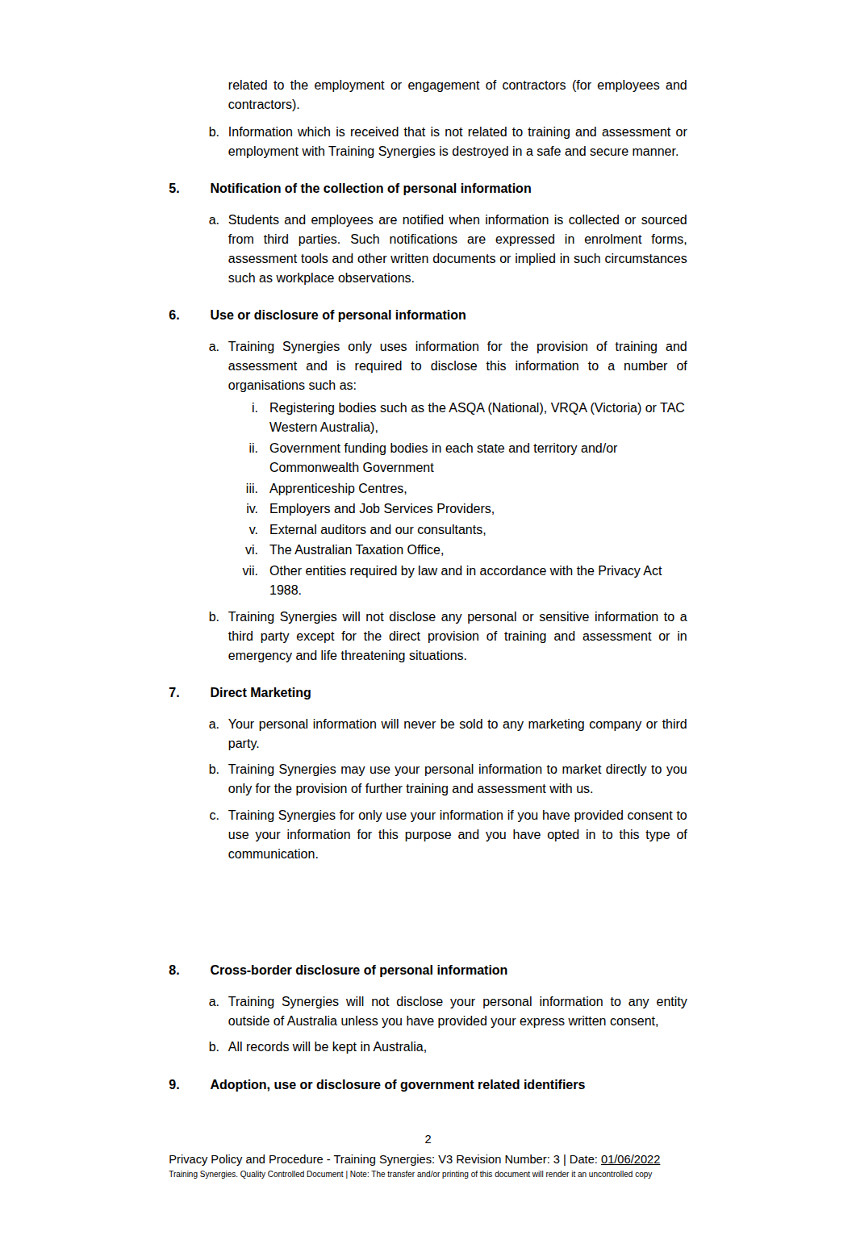related to the employment or engagement of contractors (for employees and contractors).
Information which is received that is not related to training and assessment or employment with Training Synergies is destroyed in a safe and secure manner.
5. Notification of the collection of personal information
Students and employees are notified when information is collected or sourced from third parties. Such notifications are expressed in enrolment forms, assessment tools and other written documents or implied in such circumstances such as workplace observations.
6. Use or disclosure of personal information
Training Synergies only uses information for the provision of training and assessment and is required to disclose this information to a number of organisations such as:
Registering bodies such as the ASQA (National), VRQA (Victoria) or TAC Western Australia),
Government funding bodies in each state and territory and/or Commonwealth Government
Apprenticeship Centres,
Employers and Job Services Providers,
External auditors and our consultants,
The Australian Taxation Office,
Other entities required by law and in accordance with the Privacy Act 1988.
Training Synergies will not disclose any personal or sensitive information to a third party except for the direct provision of training and assessment or in emergency and life threatening situations.
7. Direct Marketing
Your personal information will never be sold to any marketing company or third party.
Training Synergies may use your personal information to market directly to you only for the provision of further training and assessment with us.
Training Synergies for only use your information if you have provided consent to use your information for this purpose and you have opted in to this type of communication.
8. Cross-border disclosure of personal information
Training Synergies will not disclose your personal information to any entity outside of Australia unless you have provided your express written consent,
All records will be kept in Australia,
9. Adoption, use or disclosure of government related identifiers
2
Privacy Policy and Procedure - Training Synergies: V3 Revision Number: 3 | Date: 01/06/2022
Training Synergies. Quality Controlled Document | Note: The transfer and/or printing of this document will render it an uncontrolled copy